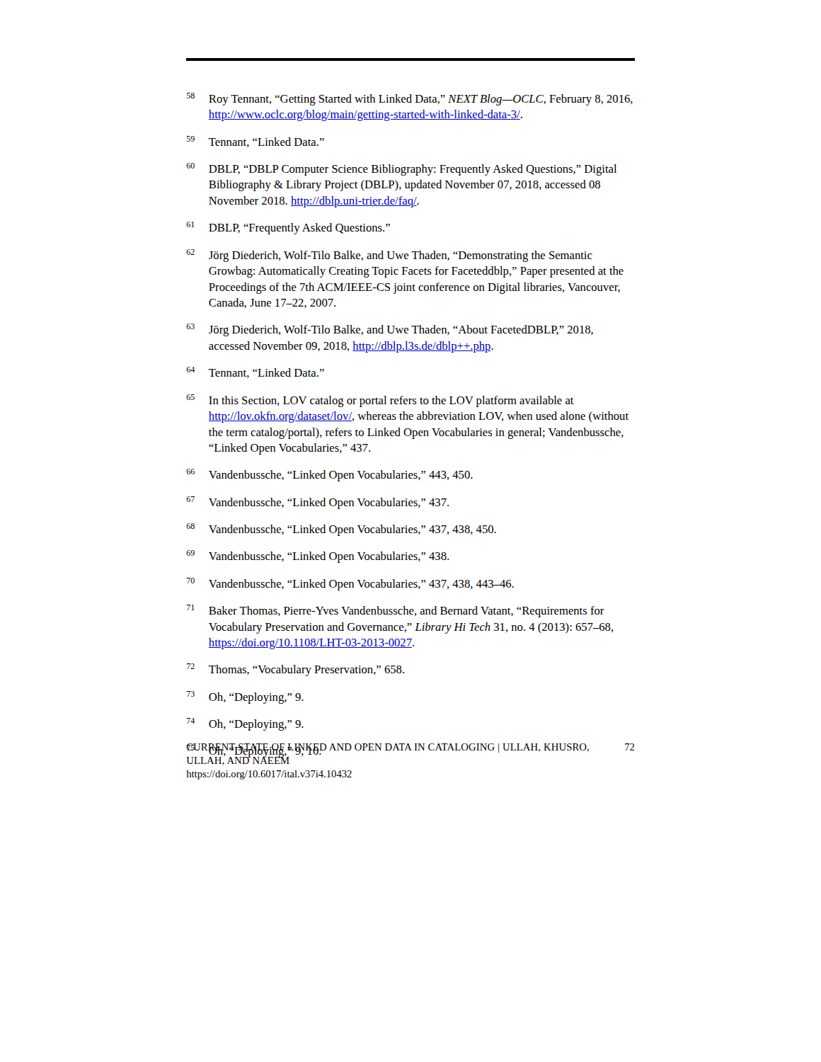58 Roy Tennant, “Getting Started with Linked Data,” NEXT Blog—OCLC, February 8, 2016, http://www.oclc.org/blog/main/getting-started-with-linked-data-3/.
59 Tennant, “Linked Data.”
60 DBLP, “DBLP Computer Science Bibliography: Frequently Asked Questions,” Digital Bibliography & Library Project (DBLP), updated November 07, 2018, accessed 08 November 2018. http://dblp.uni-trier.de/faq/.
61 DBLP, “Frequently Asked Questions.”
62 Jörg Diederich, Wolf-Tilo Balke, and Uwe Thaden, “Demonstrating the Semantic Growbag: Automatically Creating Topic Facets for Faceteddblp,” Paper presented at the Proceedings of the 7th ACM/IEEE-CS joint conference on Digital libraries, Vancouver, Canada, June 17–22, 2007.
63 Jörg Diederich, Wolf-Tilo Balke, and Uwe Thaden, “About FacetedDBLP,” 2018, accessed November 09, 2018, http://dblp.l3s.de/dblp++.php.
64 Tennant, “Linked Data.”
65 In this Section, LOV catalog or portal refers to the LOV platform available at http://lov.okfn.org/dataset/lov/, whereas the abbreviation LOV, when used alone (without the term catalog/portal), refers to Linked Open Vocabularies in general; Vandenbussche, “Linked Open Vocabularies,” 437.
66 Vandenbussche, “Linked Open Vocabularies,” 443, 450.
67 Vandenbussche, “Linked Open Vocabularies,” 437.
68 Vandenbussche, “Linked Open Vocabularies,” 437, 438, 450.
69 Vandenbussche, “Linked Open Vocabularies,” 438.
70 Vandenbussche, “Linked Open Vocabularies,” 437, 438, 443–46.
71 Baker Thomas, Pierre-Yves Vandenbussche, and Bernard Vatant, “Requirements for Vocabulary Preservation and Governance,” Library Hi Tech 31, no. 4 (2013): 657–68, https://doi.org/10.1108/LHT-03-2013-0027.
72 Thomas, “Vocabulary Preservation,” 658.
73 Oh, “Deploying,” 9.
74 Oh, “Deploying,” 9.
75 Oh, “Deploying,” 9, 10.
CURRENT STATE OF LINKED AND OPEN DATA IN CATALOGING | ULLAH, KHUSRO, ULLAH, AND NAEEM 72
https://doi.org/10.6017/ital.v37i4.10432